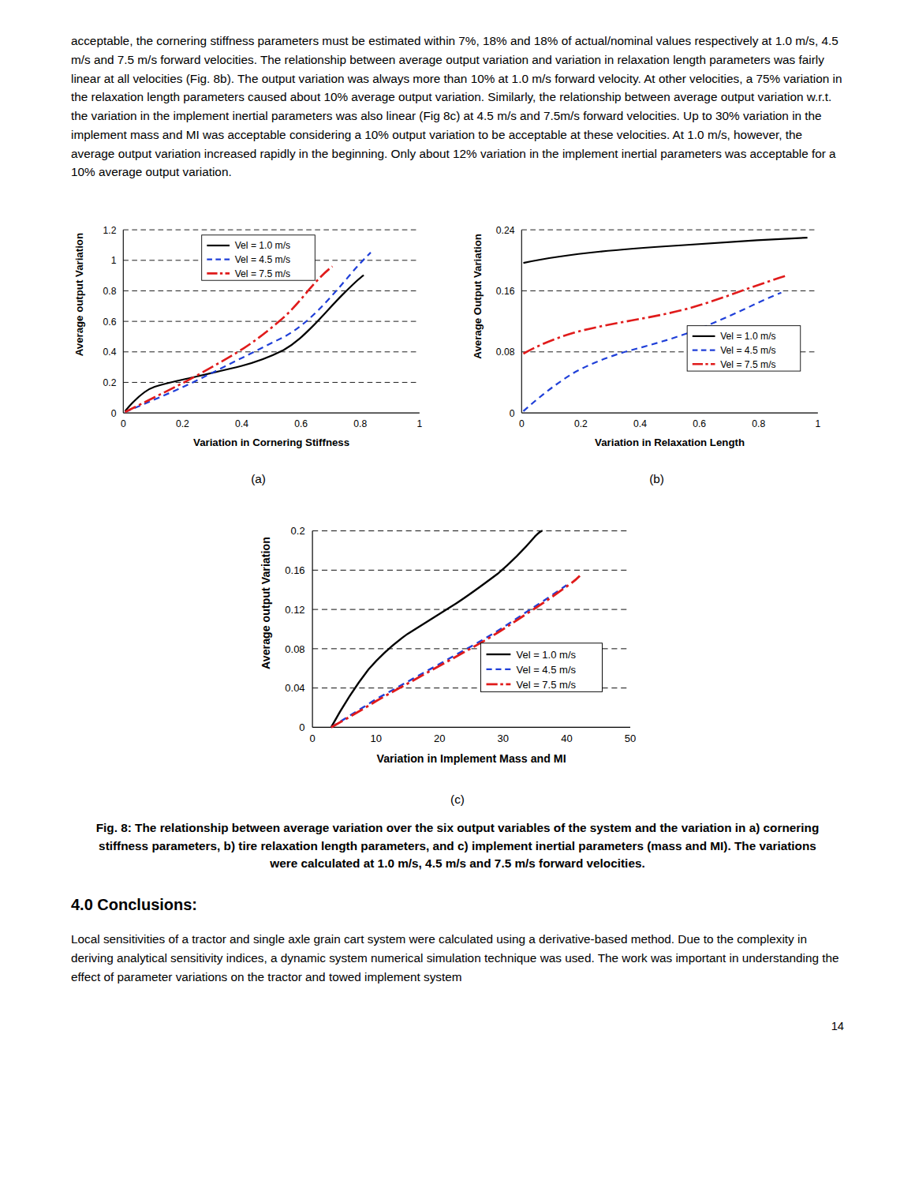acceptable, the cornering stiffness parameters must be estimated within 7%, 18% and 18% of actual/nominal values respectively at 1.0 m/s, 4.5 m/s and 7.5 m/s forward velocities. The relationship between average output variation and variation in relaxation length parameters was fairly linear at all velocities (Fig. 8b). The output variation was always more than 10% at 1.0 m/s forward velocity. At other velocities, a 75% variation in the relaxation length parameters caused about 10% average output variation. Similarly, the relationship between average output variation w.r.t. the variation in the implement inertial parameters was also linear (Fig 8c) at 4.5 m/s and 7.5m/s forward velocities. Up to 30% variation in the implement mass and MI was acceptable considering a 10% output variation to be acceptable at these velocities. At 1.0 m/s, however, the average output variation increased rapidly in the beginning. Only about 12% variation in the implement inertial parameters was acceptable for a 10% average output variation.
Average output Variation 1.2 1 0.8 0.6 0.4 0.2 0 0 0.2 0.4 0.6 0.8 1 Variation in Cornering Stiffness Vel = 1.0 m/s Vel = 4.5 m/s Vel = 7.5 m/s
(a)
Average Output Variation 0.24 0.16 0.08 0 0 0.2 0.4 0.6 0.8 1 Variation in Relaxation Length Vel = 1.0 m/s Vel = 4.5 m/s Vel = 7.5 m/s
(b)
Average output Variation 0.2 0.16 0.12 0.08 0.04 0 0 10 20 30 40 50 Variation in Implement Mass and MI Vel = 1.0 m/s Vel = 4.5 m/s Vel = 7.5 m/s
(c)
Fig. 8: The relationship between average variation over the six output variables of the system and the variation in a) cornering stiffness parameters, b) tire relaxation length parameters, and c) implement inertial parameters (mass and MI). The variations were calculated at 1.0 m/s, 4.5 m/s and 7.5 m/s forward velocities.
4.0 Conclusions:
Local sensitivities of a tractor and single axle grain cart system were calculated using a derivative-based method. Due to the complexity in deriving analytical sensitivity indices, a dynamic system numerical simulation technique was used. The work was important in understanding the effect of parameter variations on the tractor and towed implement system
14